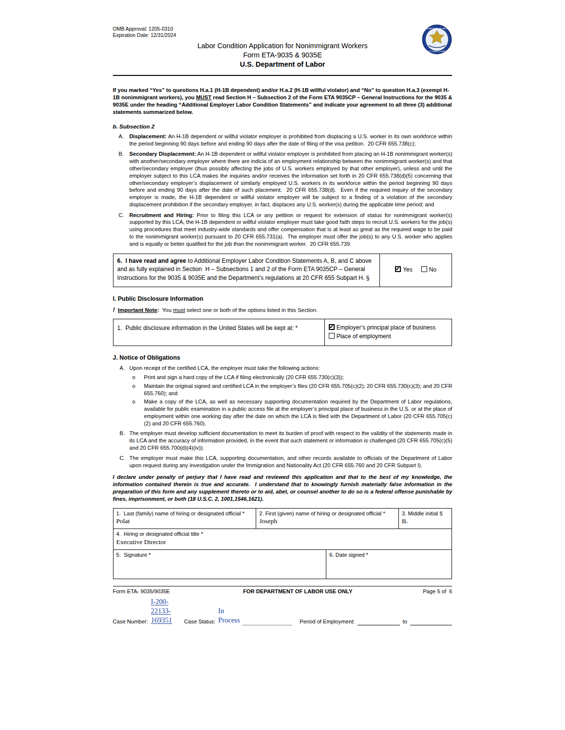DEPARTMENT OF LABOR UNITED STATES OF AMERICA
OMB Approval: 1205-0310
Expiration Date: 12/31/2024
Labor Condition Application for Nonimmigrant Workers
Form ETA-9035 & 9035E
U.S. Department of Labor
If you marked “Yes” to questions H.a.1 (H-1B dependent) and/or H.a.2 (H-1B willful violator) and “No” to question H.a.3 (exempt H-1B nonimmigrant workers), you MUST read Section H – Subsection 2 of the Form ETA 9035CP – General Instructions for the 9035 & 9035E under the heading “Additional Employer Labor Condition Statements” and indicate your agreement to all three (3) additional statements summarized below.
b. Subsection 2
A. Displacement: An H-1B dependent or willful violator employer is prohibited from displacing a U.S. worker in its own workforce within the period beginning 90 days before and ending 90 days after the date of filing of the visa petition. 20 CFR 655.738(c);
B. Secondary Displacement: An H-1B dependent or willful violator employer is prohibited from placing an H-1B nonimmigrant worker(s) with another/secondary employer where there are indicia of an employment relationship between the nonimmigrant worker(s) and that other/secondary employer (thus possibly affecting the jobs of U.S. workers employed by that other employer), unless and until the employer subject to this LCA makes the inquiries and/or receives the information set forth in 20 CFR 655.738(d)(5) concerning that other/secondary employer’s displacement of similarly employed U.S. workers in its workforce within the period beginning 90 days before and ending 90 days after the date of such placement. 20 CFR 655.738(d). Even if the required inquiry of the secondary employer is made, the H-1B dependent or willful violator employer will be subject to a finding of a violation of the secondary displacement prohibition if the secondary employer, in fact, displaces any U.S. worker(s) during the applicable time period; and
C. Recruitment and Hiring: Prior to filing this LCA or any petition or request for extension of status for nonimmigrant worker(s) supported by this LCA, the H-1B dependent or willful violator employer must take good faith steps to recruit U.S. workers for the job(s) using procedures that meet industry-wide standards and offer compensation that is at least as great as the required wage to be paid to the nonimmigrant worker(s) pursuant to 20 CFR 655.731(a). The employer must offer the job(s) to any U.S. worker who applies and is equally or better qualified for the job than the nonimmigrant worker. 20 CFR 655.739.
6. I have read and agree to Additional Employer Labor Condition Statements A, B, and C above and as fully explained in Section H – Subsections 1 and 2 of the Form ETA 9035CP – General Instructions for the 9035 & 9035E and the Department’s regulations at 20 CFR 655 Subpart H. §
Yes No
I. Public Disclosure Information
!Important Note: You must select one or both of the options listed in this Section.
1. Public disclosure information in the United States will be kept at: *
Employer’s principal place of business
Place of employment
J. Notice of Obligations
A. Upon receipt of the certified LCA, the employer must take the following actions:
o Print and sign a hard copy of the LCA if filing electronically (20 CFR 655.730(c)(3));
o Maintain the original signed and certified LCA in the employer’s files (20 CFR 655.705(c)(2); 20 CFR 655.730(c)(3); and 20 CFR 655.760); and
o Make a copy of the LCA, as well as necessary supporting documentation required by the Department of Labor regulations, available for public examination in a public access file at the employer’s principal place of business in the U.S. or at the place of employment within one working day after the date on which the LCA is filed with the Department of Labor (20 CFR 655.705(c)(2) and 20 CFR 655.760).
B. The employer must develop sufficient documentation to meet its burden of proof with respect to the validity of the statements made in its LCA and the accuracy of information provided, in the event that such statement or information is challenged (20 CFR 655.705(c)(5) and 20 CFR 655.700(d)(4)(iv)).
C. The employer must make this LCA, supporting documentation, and other records available to officials of the Department of Labor upon request during any investigation under the Immigration and Nationality Act (20 CFR 655.760 and 20 CFR Subpart I).
I declare under penalty of perjury that I have read and reviewed this application and that to the best of my knowledge, the information contained therein is true and accurate. I understand that to knowingly furnish materially false information in the preparation of this form and any supplement thereto or to aid, abet, or counsel another to do so is a federal offense punishable by fines, imprisonment, or both (18 U.S.C. 2, 1001,1546,1621).
1. Last (family) name of hiring or designated official * Polat
2. First (given) name of hiring or designated official * Joseph
3. Middle initial § B.
4. Hiring or designated official title * Executive Director
5. Signature *
6. Date signed *
Form ETA- 9035/9035E
FOR DEPARTMENT OF LABOR USE ONLY
Page 5 of 6
Case Number: I-200-22133-169351 Case Status: In Process Period of Employment: to